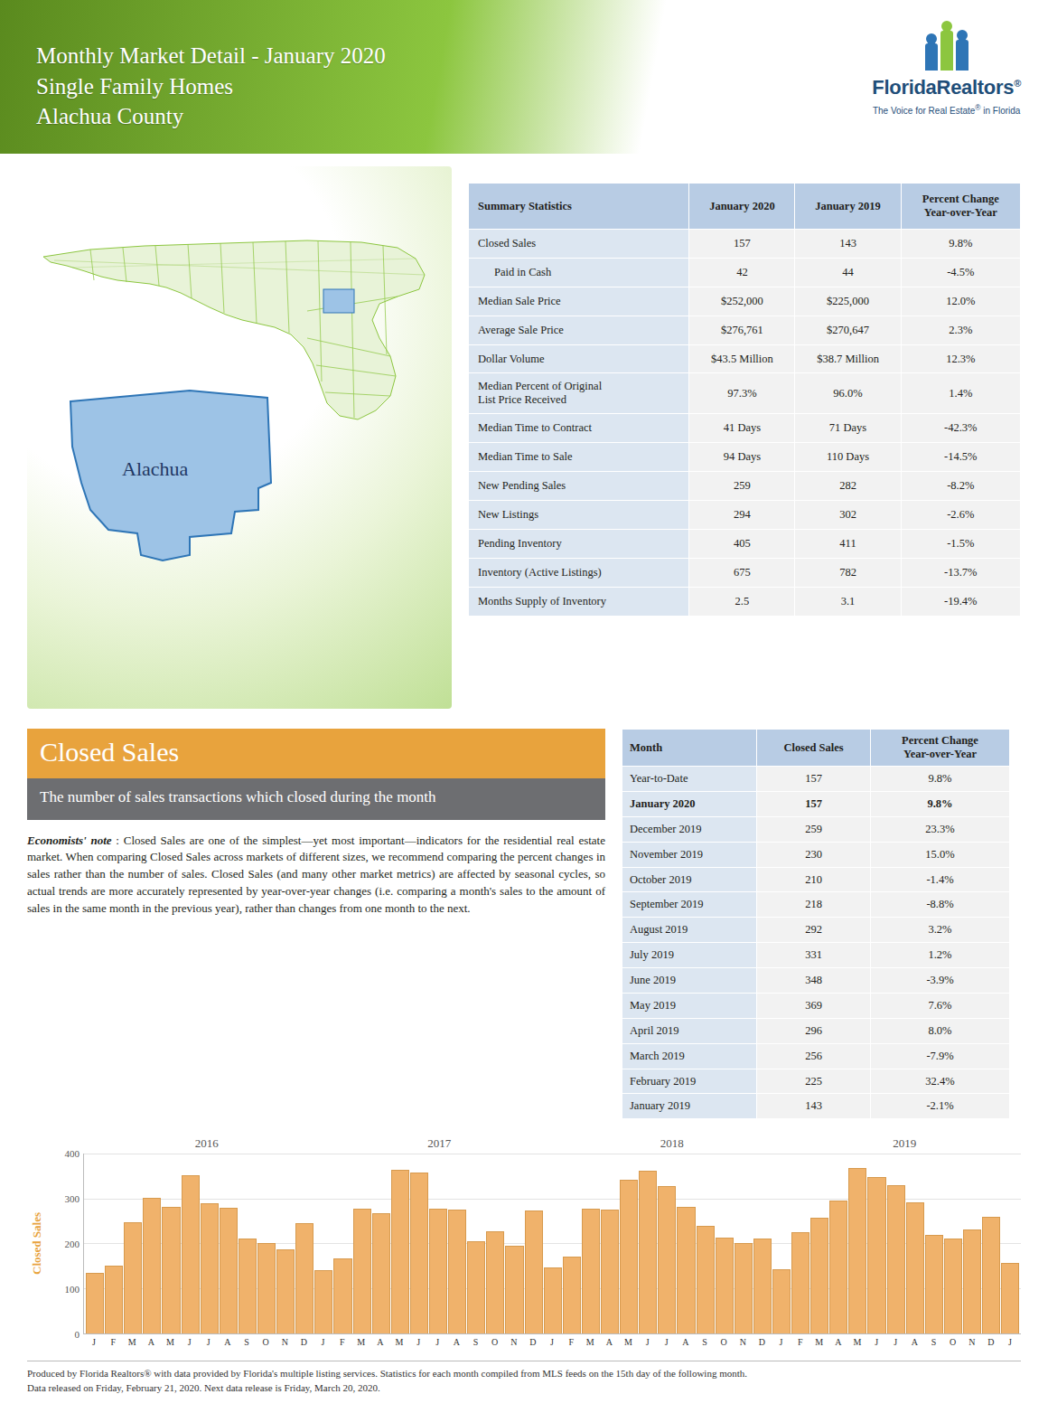Monthly Market Detail - January 2020 Single Family Homes Alachua County
FloridaRealtors®
The Voice for Real Estate® in Florida
Alachua
| Summary Statistics | January 2020 | January 2019 | Percent Change Year-over-Year |
| --- | --- | --- | --- |
| Closed Sales | 157 | 143 | 9.8% |
| Paid in Cash | 42 | 44 | -4.5% |
| Median Sale Price | $252,000 | $225,000 | 12.0% |
| Average Sale Price | $276,761 | $270,647 | 2.3% |
| Dollar Volume | $43.5 Million | $38.7 Million | 12.3% |
| Median Percent of Original List Price Received | 97.3% | 96.0% | 1.4% |
| Median Time to Contract | 41 Days | 71 Days | -42.3% |
| Median Time to Sale | 94 Days | 110 Days | -14.5% |
| New Pending Sales | 259 | 282 | -8.2% |
| New Listings | 294 | 302 | -2.6% |
| Pending Inventory | 405 | 411 | -1.5% |
| Inventory (Active Listings) | 675 | 782 | -13.7% |
| Months Supply of Inventory | 2.5 | 3.1 | -19.4% |
Closed Sales
The number of sales transactions which closed during the month
Economists' note : Closed Sales are one of the simplest—yet most important—indicators for the residential real estate market. When comparing Closed Sales across markets of different sizes, we recommend comparing the percent changes in sales rather than the number of sales. Closed Sales (and many other market metrics) are affected by seasonal cycles, so actual trends are more accurately represented by year-over-year changes (i.e. comparing a month's sales to the amount of sales in the same month in the previous year), rather than changes from one month to the next.
| Month | Closed Sales | Percent Change Year-over-Year |
| --- | --- | --- |
| Year-to-Date | 157 | 9.8% |
| January 2020 | 157 | 9.8% |
| December 2019 | 259 | 23.3% |
| November 2019 | 230 | 15.0% |
| October 2019 | 210 | -1.4% |
| September 2019 | 218 | -8.8% |
| August 2019 | 292 | 3.2% |
| July 2019 | 331 | 1.2% |
| June 2019 | 348 | -3.9% |
| May 2019 | 369 | 7.6% |
| April 2019 | 296 | 8.0% |
| March 2019 | 256 | -7.9% |
| February 2019 | 225 | 32.4% |
| January 2019 | 143 | -2.1% |
2016201720182019
Closed Sales
400
300
200
100
0
JFMAMJJASOND JFMAMJJASOND JFMAMJJASOND JFMAMJJASOND J
Produced by Florida Realtors® with data provided by Florida's multiple listing services. Statistics for each month compiled from MLS feeds on the 15th day of the following month.
Data released on Friday, February 21, 2020. Next data release is Friday, March 20, 2020.